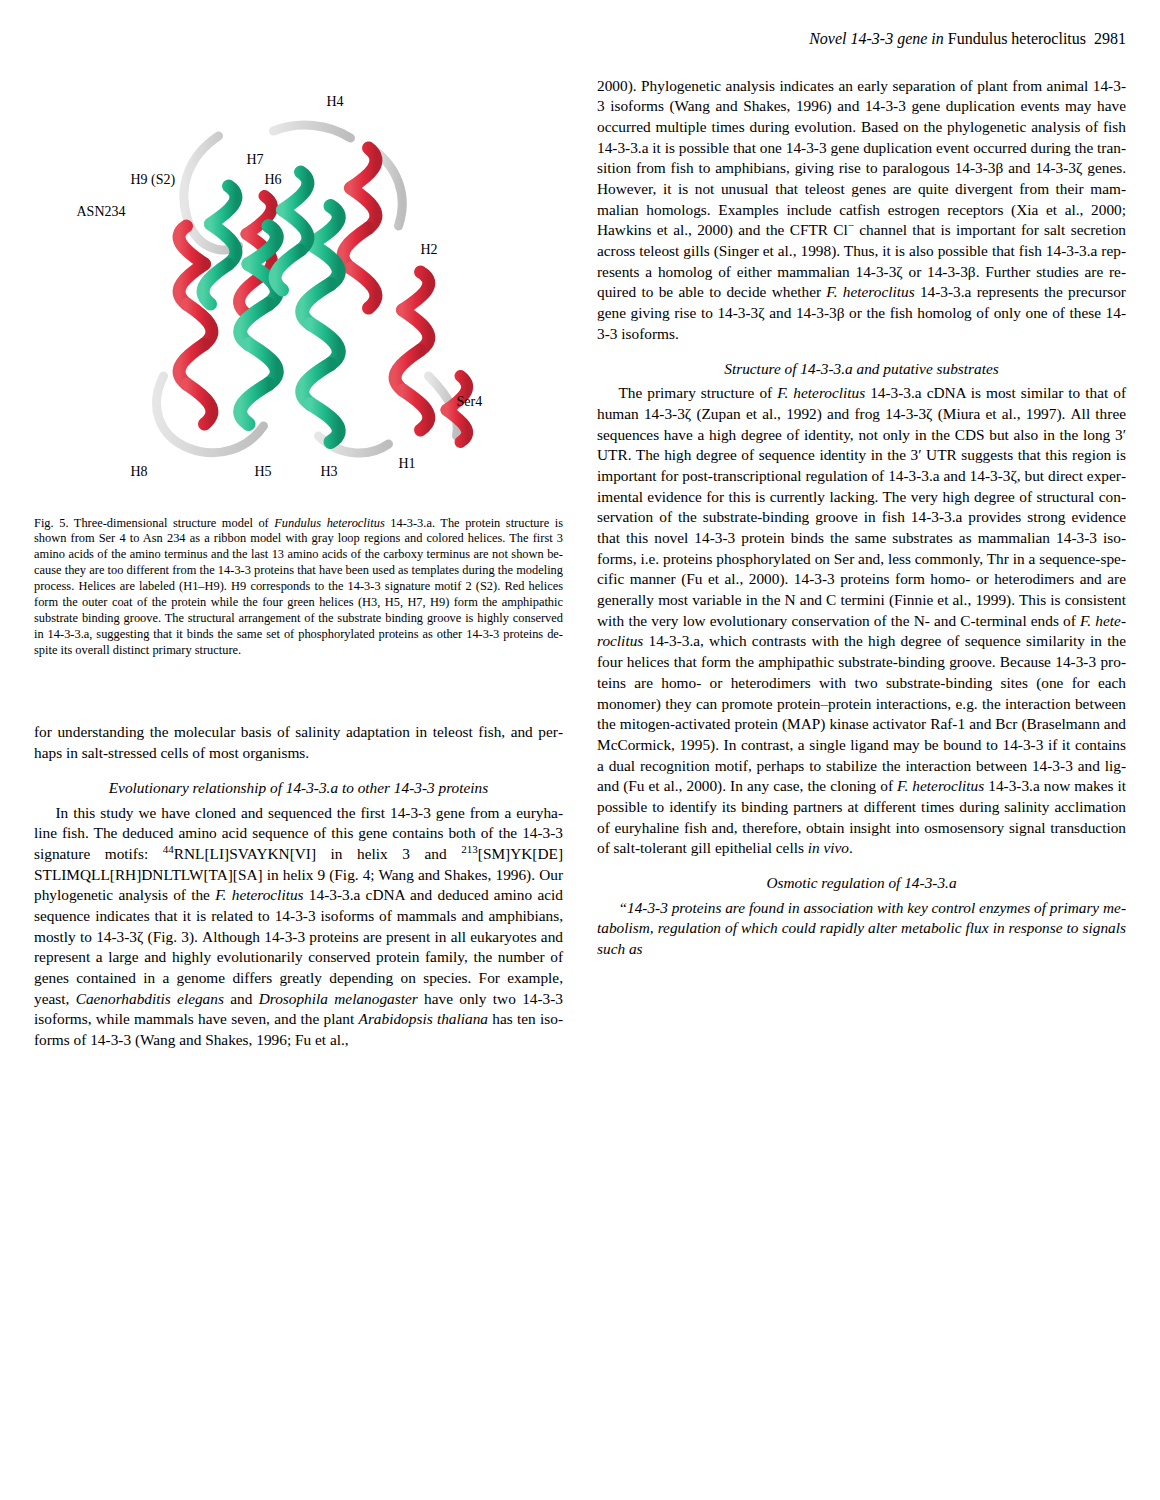Novel 14-3-3 gene in Fundulus heteroclitus 2981
H4 H7 H9 (S2) H6 ASN234 H2 Ser4 H8 H5 H3 H1
Fig. 5. Three-dimensional structure model of Fundulus heteroclitus 14-3-3.a. The protein structure is shown from Ser 4 to Asn 234 as a ribbon model with gray loop regions and colored helices. The first 3 amino acids of the amino terminus and the last 13 amino acids of the carboxy terminus are not shown because they are too different from the 14-3-3 proteins that have been used as templates during the modeling process. Helices are labeled (H1–H9). H9 corresponds to the 14-3-3 signature motif 2 (S2). Red helices form the outer coat of the protein while the four green helices (H3, H5, H7, H9) form the amphipathic substrate binding groove. The structural arrangement of the substrate binding groove is highly conserved in 14-3-3.a, suggesting that it binds the same set of phosphorylated proteins as other 14-3-3 proteins despite its overall distinct primary structure.
for understanding the molecular basis of salinity adaptation in teleost fish, and perhaps in salt-stressed cells of most organisms.
Evolutionary relationship of 14-3-3.a to other 14-3-3 proteins
In this study we have cloned and sequenced the first 14-3-3 gene from a euryhaline fish. The deduced amino acid sequence of this gene contains both of the 14-3-3 signature motifs: 44RNL[LI]SVAYKN[VI] in helix 3 and 213[SM]YK[DE] STLIMQLL[RH]DNLTLW[TA][SA] in helix 9 (Fig. 4; Wang and Shakes, 1996). Our phylogenetic analysis of the F. heteroclitus 14-3-3.a cDNA and deduced amino acid sequence indicates that it is related to 14-3-3 isoforms of mammals and amphibians, mostly to 14-3-3ζ (Fig. 3). Although 14-3-3 proteins are present in all eukaryotes and represent a large and highly evolutionarily conserved protein family, the number of genes contained in a genome differs greatly depending on species. For example, yeast, Caenorhabditis elegans and Drosophila melanogaster have only two 14-3-3 isoforms, while mammals have seven, and the plant Arabidopsis thaliana has ten isoforms of 14-3-3 (Wang and Shakes, 1996; Fu et al.,
2000). Phylogenetic analysis indicates an early separation of plant from animal 14-3-3 isoforms (Wang and Shakes, 1996) and 14-3-3 gene duplication events may have occurred multiple times during evolution. Based on the phylogenetic analysis of fish 14-3-3.a it is possible that one 14-3-3 gene duplication event occurred during the transition from fish to amphibians, giving rise to paralogous 14-3-3β and 14-3-3ζ genes. However, it is not unusual that teleost genes are quite divergent from their mammalian homologs. Examples include catfish estrogen receptors (Xia et al., 2000; Hawkins et al., 2000) and the CFTR Cl− channel that is important for salt secretion across teleost gills (Singer et al., 1998). Thus, it is also possible that fish 14-3-3.a represents a homolog of either mammalian 14-3-3ζ or 14-3-3β. Further studies are required to be able to decide whether F. heteroclitus 14-3-3.a represents the precursor gene giving rise to 14-3-3ζ and 14-3-3β or the fish homolog of only one of these 14-3-3 isoforms.
Structure of 14-3-3.a and putative substrates
The primary structure of F. heteroclitus 14-3-3.a cDNA is most similar to that of human 14-3-3ζ (Zupan et al., 1992) and frog 14-3-3ζ (Miura et al., 1997). All three sequences have a high degree of identity, not only in the CDS but also in the long 3′ UTR. The high degree of sequence identity in the 3′ UTR suggests that this region is important for post-transcriptional regulation of 14-3-3.a and 14-3-3ζ, but direct experimental evidence for this is currently lacking. The very high degree of structural conservation of the substrate-binding groove in fish 14-3-3.a provides strong evidence that this novel 14-3-3 protein binds the same substrates as mammalian 14-3-3 isoforms, i.e. proteins phosphorylated on Ser and, less commonly, Thr in a sequence-specific manner (Fu et al., 2000). 14-3-3 proteins form homo- or heterodimers and are generally most variable in the N and C termini (Finnie et al., 1999). This is consistent with the very low evolutionary conservation of the N- and C-terminal ends of F. heteroclitus 14-3-3.a, which contrasts with the high degree of sequence similarity in the four helices that form the amphipathic substrate-binding groove. Because 14-3-3 proteins are homo- or heterodimers with two substrate-binding sites (one for each monomer) they can promote protein–protein interactions, e.g. the interaction between the mitogen-activated protein (MAP) kinase activator Raf-1 and Bcr (Braselmann and McCormick, 1995). In contrast, a single ligand may be bound to 14-3-3 if it contains a dual recognition motif, perhaps to stabilize the interaction between 14-3-3 and ligand (Fu et al., 2000). In any case, the cloning of F. heteroclitus 14-3-3.a now makes it possible to identify its binding partners at different times during salinity acclimation of euryhaline fish and, therefore, obtain insight into osmosensory signal transduction of salt-tolerant gill epithelial cells in vivo.
Osmotic regulation of 14-3-3.a
“14-3-3 proteins are found in association with key control enzymes of primary metabolism, regulation of which could rapidly alter metabolic flux in response to signals such as